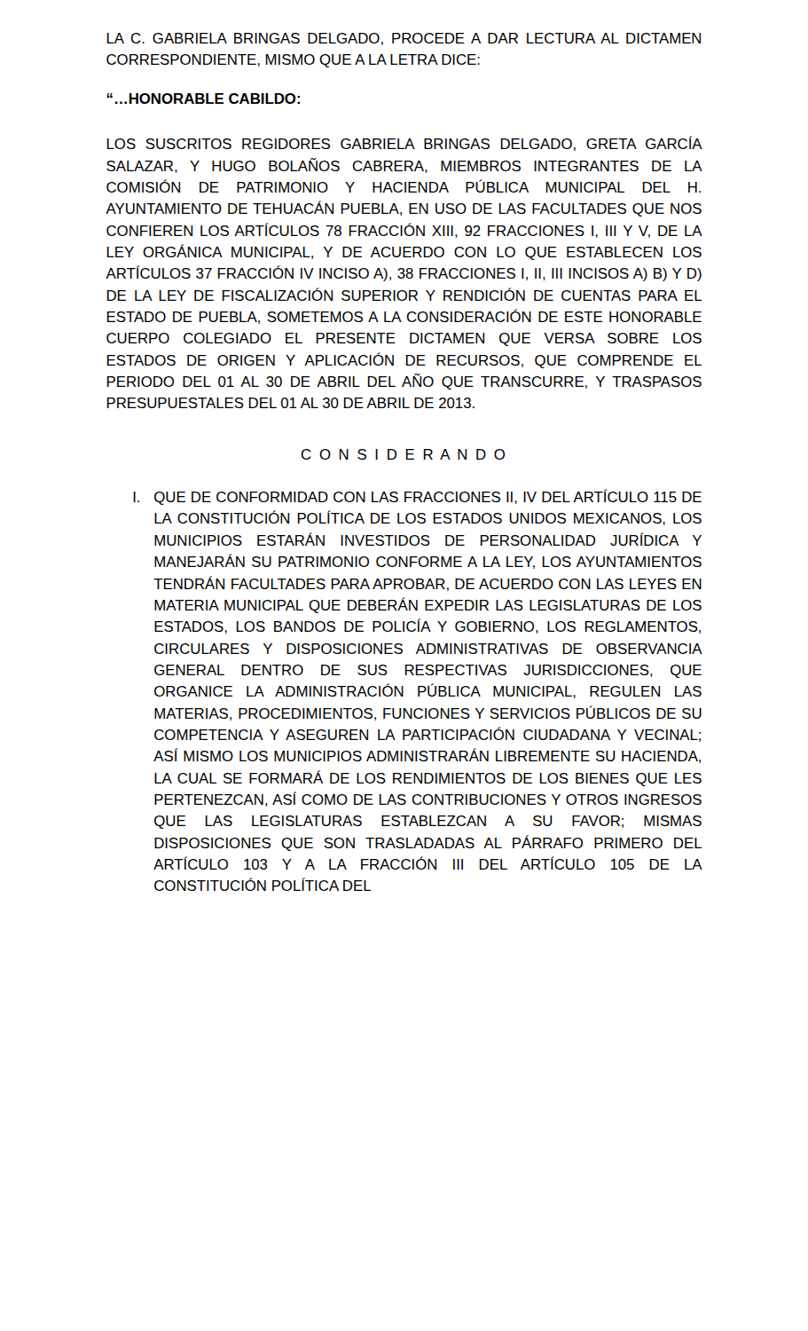LA C. GABRIELA BRINGAS DELGADO, PROCEDE A DAR LECTURA AL DICTAMEN CORRESPONDIENTE, MISMO QUE A LA LETRA DICE:
“…HONORABLE CABILDO:
LOS SUSCRITOS REGIDORES GABRIELA BRINGAS DELGADO, GRETA GARCÍA SALAZAR, Y HUGO BOLAÑOS CABRERA, MIEMBROS INTEGRANTES DE LA COMISIÓN DE PATRIMONIO Y HACIENDA PÚBLICA MUNICIPAL DEL H. AYUNTAMIENTO DE TEHUACÁN PUEBLA, EN USO DE LAS FACULTADES QUE NOS CONFIEREN LOS ARTÍCULOS 78 FRACCIÓN XIII, 92 FRACCIONES I, III Y V, DE LA LEY ORGÁNICA MUNICIPAL, Y DE ACUERDO CON LO QUE ESTABLECEN LOS ARTÍCULOS 37 FRACCIÓN IV INCISO A), 38 FRACCIONES I, II, III INCISOS A) B) Y D) DE LA LEY DE FISCALIZACIÓN SUPERIOR Y RENDICIÓN DE CUENTAS PARA EL ESTADO DE PUEBLA, SOMETEMOS A LA CONSIDERACIÓN DE ESTE HONORABLE CUERPO COLEGIADO EL PRESENTE DICTAMEN QUE VERSA SOBRE LOS ESTADOS DE ORIGEN Y APLICACIÓN DE RECURSOS, QUE COMPRENDE EL PERIODO DEL 01 AL 30 DE ABRIL DEL AÑO QUE TRANSCURRE, Y TRASPASOS PRESUPUESTALES DEL 01 AL 30 DE ABRIL DE 2013.
C O N S I D E R A N D O
QUE DE CONFORMIDAD CON LAS FRACCIONES II, IV DEL ARTÍCULO 115 DE LA CONSTITUCIÓN POLÍTICA DE LOS ESTADOS UNIDOS MEXICANOS, LOS MUNICIPIOS ESTARÁN INVESTIDOS DE PERSONALIDAD JURÍDICA Y MANEJARÁN SU PATRIMONIO CONFORME A LA LEY, LOS AYUNTAMIENTOS TENDRÁN FACULTADES PARA APROBAR, DE ACUERDO CON LAS LEYES EN MATERIA MUNICIPAL QUE DEBERÁN EXPEDIR LAS LEGISLATURAS DE LOS ESTADOS, LOS BANDOS DE POLICÍA Y GOBIERNO, LOS REGLAMENTOS, CIRCULARES Y DISPOSICIONES ADMINISTRATIVAS DE OBSERVANCIA GENERAL DENTRO DE SUS RESPECTIVAS JURISDICCIONES, QUE ORGANICE LA ADMINISTRACIÓN PÚBLICA MUNICIPAL, REGULEN LAS MATERIAS, PROCEDIMIENTOS, FUNCIONES Y SERVICIOS PÚBLICOS DE SU COMPETENCIA Y ASEGUREN LA PARTICIPACIÓN CIUDADANA Y VECINAL; ASÍ MISMO LOS MUNICIPIOS ADMINISTRARÁN LIBREMENTE SU HACIENDA, LA CUAL SE FORMARÁ DE LOS RENDIMIENTOS DE LOS BIENES QUE LES PERTENEZCAN, ASÍ COMO DE LAS CONTRIBUCIONES Y OTROS INGRESOS QUE LAS LEGISLATURAS ESTABLEZCAN A SU FAVOR; MISMAS DISPOSICIONES QUE SON TRASLADADAS AL PÁRRAFO PRIMERO DEL ARTÍCULO 103 Y A LA FRACCIÓN III DEL ARTÍCULO 105 DE LA CONSTITUCIÓN POLÍTICA DEL